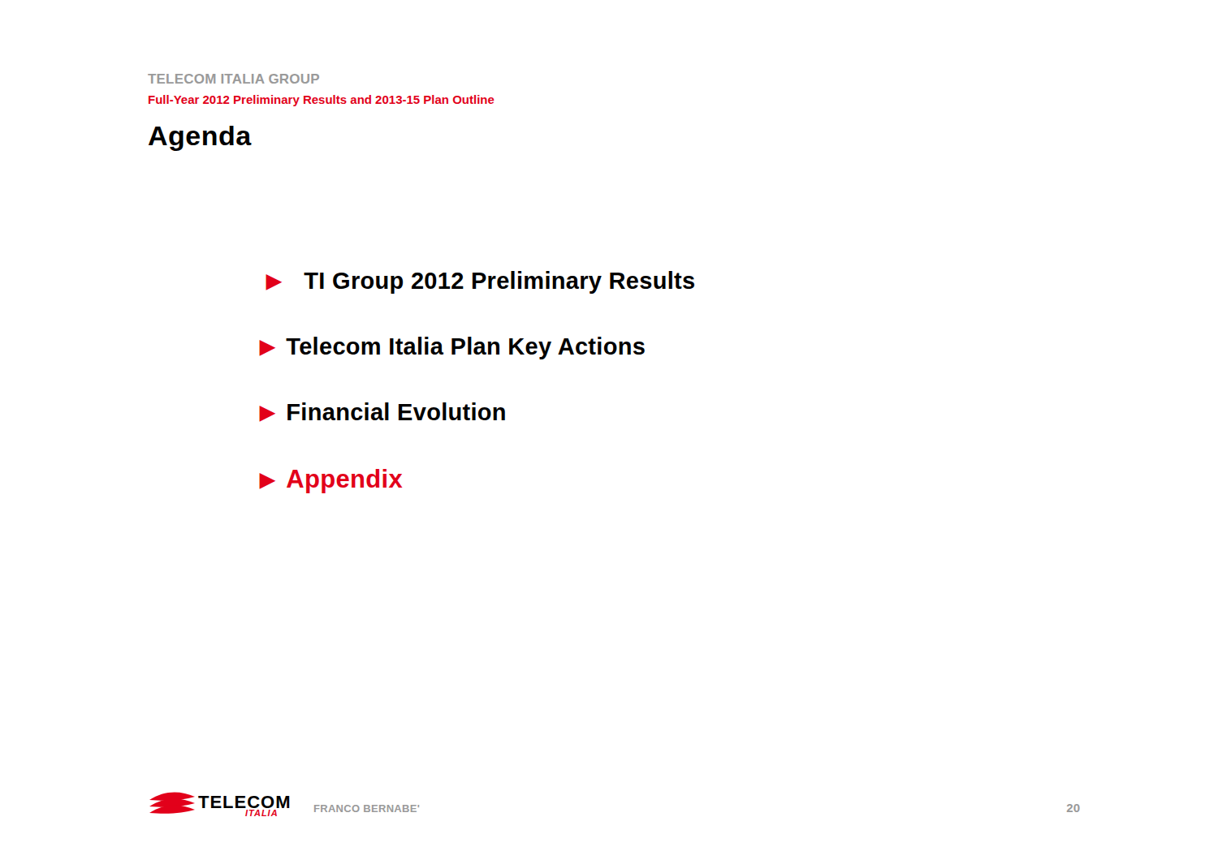TELECOM ITALIA GROUP
Full-Year 2012 Preliminary Results and 2013-15 Plan Outline
Agenda
▶ TI Group 2012 Preliminary Results
▶ Telecom Italia Plan Key Actions
▶ Financial Evolution
▶ Appendix
TELECOM ITALIA
FRANCO BERNABE'
20